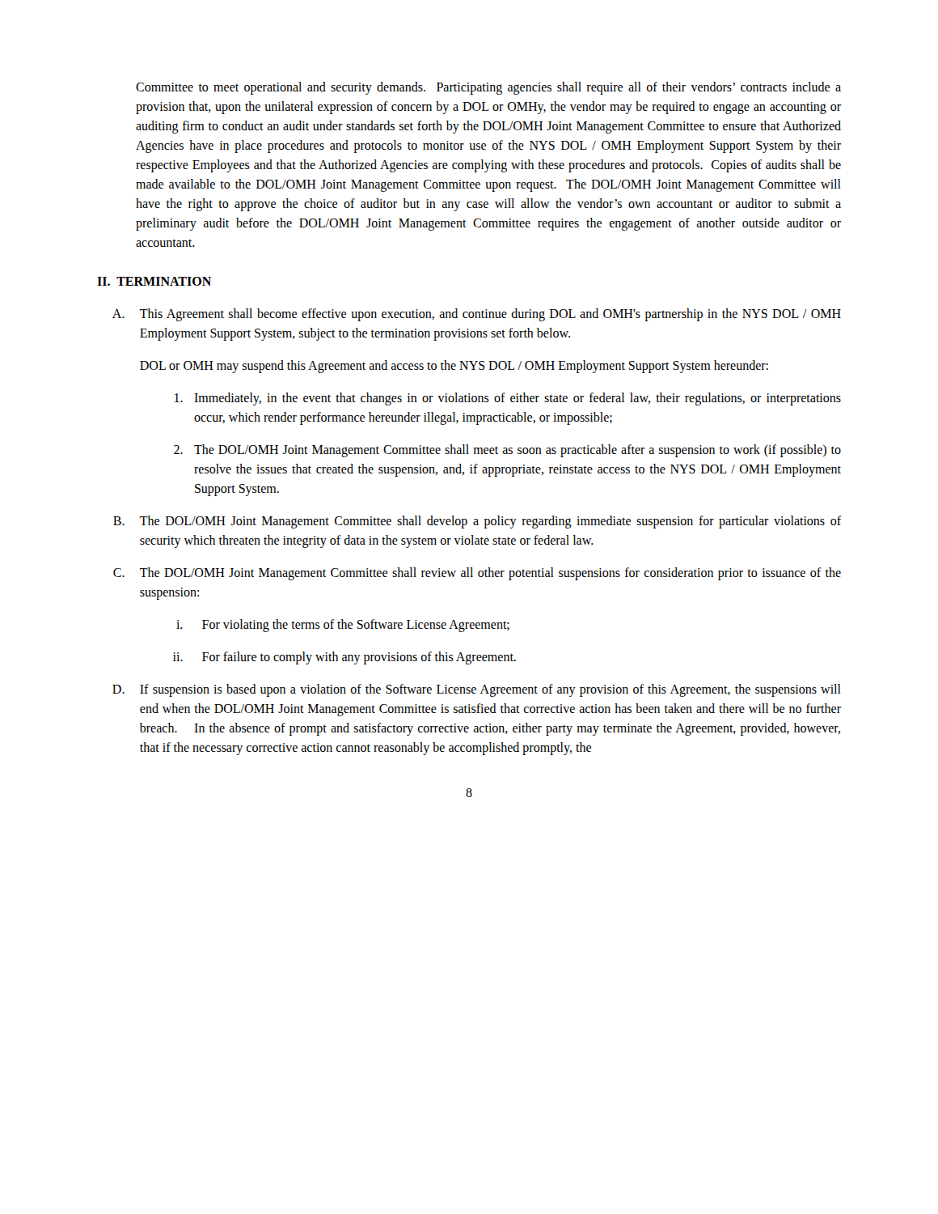Committee to meet operational and security demands. Participating agencies shall require all of their vendors’ contracts include a provision that, upon the unilateral expression of concern by a DOL or OMHy, the vendor may be required to engage an accounting or auditing firm to conduct an audit under standards set forth by the DOL/OMH Joint Management Committee to ensure that Authorized Agencies have in place procedures and protocols to monitor use of the NYS DOL / OMH Employment Support System by their respective Employees and that the Authorized Agencies are complying with these procedures and protocols. Copies of audits shall be made available to the DOL/OMH Joint Management Committee upon request. The DOL/OMH Joint Management Committee will have the right to approve the choice of auditor but in any case will allow the vendor’s own accountant or auditor to submit a preliminary audit before the DOL/OMH Joint Management Committee requires the engagement of another outside auditor or accountant.
II. TERMINATION
This Agreement shall become effective upon execution, and continue during DOL and OMH's partnership in the NYS DOL / OMH Employment Support System, subject to the termination provisions set forth below.
DOL or OMH may suspend this Agreement and access to the NYS DOL / OMH Employment Support System hereunder:
Immediately, in the event that changes in or violations of either state or federal law, their regulations, or interpretations occur, which render performance hereunder illegal, impracticable, or impossible;
The DOL/OMH Joint Management Committee shall meet as soon as practicable after a suspension to work (if possible) to resolve the issues that created the suspension, and, if appropriate, reinstate access to the NYS DOL / OMH Employment Support System.
The DOL/OMH Joint Management Committee shall develop a policy regarding immediate suspension for particular violations of security which threaten the integrity of data in the system or violate state or federal law.
The DOL/OMH Joint Management Committee shall review all other potential suspensions for consideration prior to issuance of the suspension:
For violating the terms of the Software License Agreement;
For failure to comply with any provisions of this Agreement.
If suspension is based upon a violation of the Software License Agreement of any provision of this Agreement, the suspensions will end when the DOL/OMH Joint Management Committee is satisfied that corrective action has been taken and there will be no further breach. In the absence of prompt and satisfactory corrective action, either party may terminate the Agreement, provided, however, that if the necessary corrective action cannot reasonably be accomplished promptly, the
8